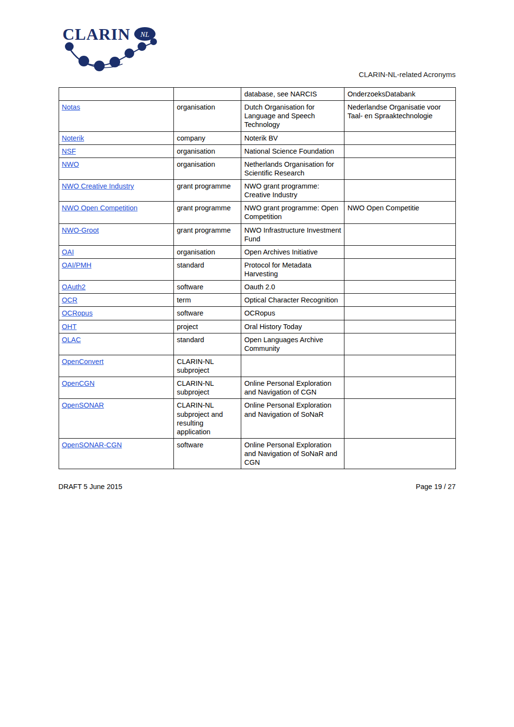CLARIN NL
CLARIN-NL-related Acronyms
| | | database, see NARCIS | OnderzoeksDatabank |
| Notas | organisation | Dutch Organisation for Language and Speech Technology | Nederlandse Organisatie voor Taal- en Spraaktechnologie |
| Noterik | company | Noterik BV | |
| NSF | organisation | National Science Foundation | |
| NWO | organisation | Netherlands Organisation for Scientific Research | |
| NWO Creative Industry | grant programme | NWO grant programme: Creative Industry | |
| NWO Open Competition | grant programme | NWO grant programme: Open Competition | NWO Open Competitie |
| NWO-Groot | grant programme | NWO Infrastructure Investment Fund | |
| OAI | organisation | Open Archives Initiative | |
| OAI/PMH | standard | Protocol for Metadata Harvesting | |
| OAuth2 | software | Oauth 2.0 | |
| OCR | term | Optical Character Recognition | |
| OCRopus | software | OCRopus | |
| OHT | project | Oral History Today | |
| OLAC | standard | Open Languages Archive Community | |
| OpenConvert | CLARIN-NL subproject | | |
| OpenCGN | CLARIN-NL subproject | Online Personal Exploration and Navigation of CGN | |
| OpenSONAR | CLARIN-NL subproject and resulting application | Online Personal Exploration and Navigation of SoNaR | |
| OpenSONAR-CGN | software | Online Personal Exploration and Navigation of SoNaR and CGN | |
DRAFT 5 June 2015
Page 19 / 27